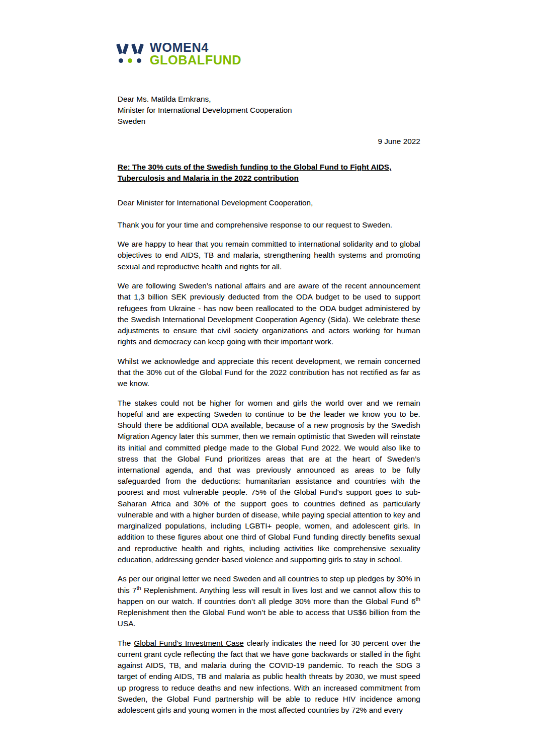WOMEN4 GLOBALFUND
Dear Ms. Matilda Ernkrans,
Minister for International Development Cooperation
Sweden
9 June 2022
Re: The 30% cuts of the Swedish funding to the Global Fund to Fight AIDS, Tuberculosis and Malaria in the 2022 contribution
Dear Minister for International Development Cooperation,
Thank you for your time and comprehensive response to our request to Sweden.
We are happy to hear that you remain committed to international solidarity and to global objectives to end AIDS, TB and malaria, strengthening health systems and promoting sexual and reproductive health and rights for all.
We are following Sweden’s national affairs and are aware of the recent announcement that 1,3 billion SEK previously deducted from the ODA budget to be used to support refugees from Ukraine - has now been reallocated to the ODA budget administered by the Swedish International Development Cooperation Agency (Sida). We celebrate these adjustments to ensure that civil society organizations and actors working for human rights and democracy can keep going with their important work.
Whilst we acknowledge and appreciate this recent development, we remain concerned that the 30% cut of the Global Fund for the 2022 contribution has not rectified as far as we know.
The stakes could not be higher for women and girls the world over and we remain hopeful and are expecting Sweden to continue to be the leader we know you to be. Should there be additional ODA available, because of a new prognosis by the Swedish Migration Agency later this summer, then we remain optimistic that Sweden will reinstate its initial and committed pledge made to the Global Fund 2022. We would also like to stress that the Global Fund prioritizes areas that are at the heart of Sweden’s international agenda, and that was previously announced as areas to be fully safeguarded from the deductions: humanitarian assistance and countries with the poorest and most vulnerable people. 75% of the Global Fund's support goes to sub-Saharan Africa and 30% of the support goes to countries defined as particularly vulnerable and with a higher burden of disease, while paying special attention to key and marginalized populations, including LGBTI+ people, women, and adolescent girls. In addition to these figures about one third of Global Fund funding directly benefits sexual and reproductive health and rights, including activities like comprehensive sexuality education, addressing gender-based violence and supporting girls to stay in school.
As per our original letter we need Sweden and all countries to step up pledges by 30% in this 7th Replenishment. Anything less will result in lives lost and we cannot allow this to happen on our watch. If countries don’t all pledge 30% more than the Global Fund 6th Replenishment then the Global Fund won’t be able to access that US$6 billion from the USA.
The Global Fund's Investment Case clearly indicates the need for 30 percent over the current grant cycle reflecting the fact that we have gone backwards or stalled in the fight against AIDS, TB, and malaria during the COVID-19 pandemic. To reach the SDG 3 target of ending AIDS, TB and malaria as public health threats by 2030, we must speed up progress to reduce deaths and new infections. With an increased commitment from Sweden, the Global Fund partnership will be able to reduce HIV incidence among adolescent girls and young women in the most affected countries by 72% and every